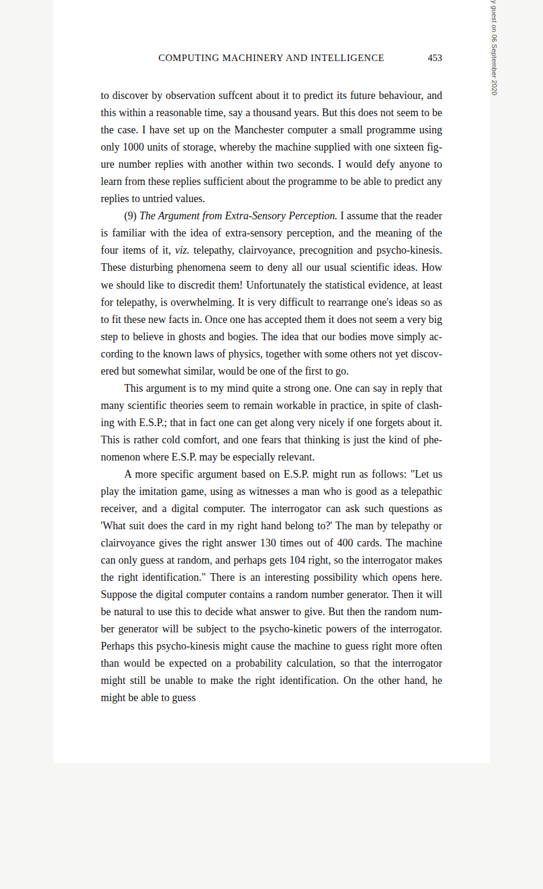Computing Machinery and Intelligence 453
to discover by observation suffcent about it to predict its future behaviour, and this within a reasonable time, say a thousand years. But this does not seem to be the case. I have set up on the Manchester computer a small programme using only 1000 units of storage, whereby the machine supplied with one sixteen figure number replies with another within two seconds. I would defy anyone to learn from these replies sufficient about the programme to be able to predict any replies to untried values.
(9) The Argument from Extra-Sensory Perception. I assume that the reader is familiar with the idea of extra-sensory perception, and the meaning of the four items of it, viz. telepathy, clairvoyance, precognition and psycho-kinesis. These disturbing phenomena seem to deny all our usual scientific ideas. How we should like to discredit them! Unfortunately the statistical evidence, at least for telepathy, is overwhelming. It is very difficult to rearrange one's ideas so as to fit these new facts in. Once one has accepted them it does not seem a very big step to believe in ghosts and bogies. The idea that our bodies move simply according to the known laws of physics, together with some others not yet discovered but somewhat similar, would be one of the first to go.
This argument is to my mind quite a strong one. One can say in reply that many scientific theories seem to remain workable in practice, in spite of clashing with E.S.P.; that in fact one can get along very nicely if one forgets about it. This is rather cold comfort, and one fears that thinking is just the kind of phenomenon where E.S.P. may be especially relevant.
A more specific argument based on E.S.P. might run as follows: "Let us play the imitation game, using as witnesses a man who is good as a telepathic receiver, and a digital computer. The interrogator can ask such questions as 'What suit does the card in my right hand belong to?' The man by telepathy or clairvoyance gives the right answer 130 times out of 400 cards. The machine can only guess at random, and perhaps gets 104 right, so the interrogator makes the right identification." There is an interesting possibility which opens here. Suppose the digital computer contains a random number generator. Then it will be natural to use this to decide what answer to give. But then the random number generator will be subject to the psycho-kinetic powers of the interrogator. Perhaps this psycho-kinesis might cause the machine to guess right more often than would be expected on a probability calculation, so that the interrogator might still be unable to make the right identification. On the other hand, he might be able to guess
Downloaded from https://academic.oup.com/mind/article/LIX/236/433/986238 by guest on 06 September 2020